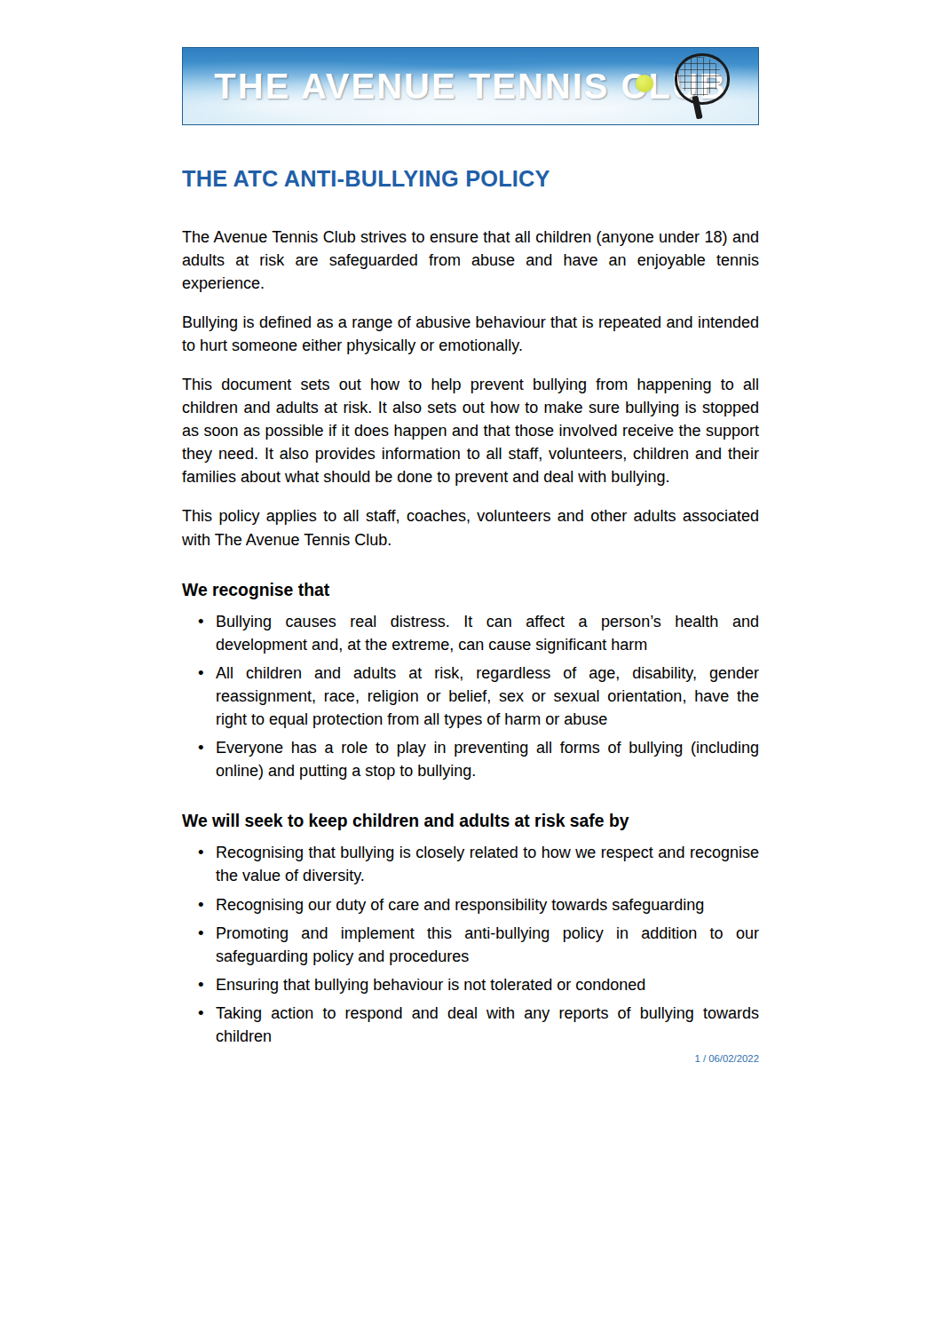THE AVENUE TENNIS CLUB
THE ATC ANTI-BULLYING POLICY
The Avenue Tennis Club strives to ensure that all children (anyone under 18) and adults at risk are safeguarded from abuse and have an enjoyable tennis experience.
Bullying is defined as a range of abusive behaviour that is repeated and intended to hurt someone either physically or emotionally.
This document sets out how to help prevent bullying from happening to all children and adults at risk. It also sets out how to make sure bullying is stopped as soon as possible if it does happen and that those involved receive the support they need. It also provides information to all staff, volunteers, children and their families about what should be done to prevent and deal with bullying.
This policy applies to all staff, coaches, volunteers and other adults associated with The Avenue Tennis Club.
We recognise that
Bullying causes real distress. It can affect a person’s health and development and, at the extreme, can cause significant harm
All children and adults at risk, regardless of age, disability, gender reassignment, race, religion or belief, sex or sexual orientation, have the right to equal protection from all types of harm or abuse
Everyone has a role to play in preventing all forms of bullying (including online) and putting a stop to bullying.
We will seek to keep children and adults at risk safe by
Recognising that bullying is closely related to how we respect and recognise the value of diversity.
Recognising our duty of care and responsibility towards safeguarding
Promoting and implement this anti-bullying policy in addition to our safeguarding policy and procedures
Ensuring that bullying behaviour is not tolerated or condoned
Taking action to respond and deal with any reports of bullying towards children
1 / 06/02/2022